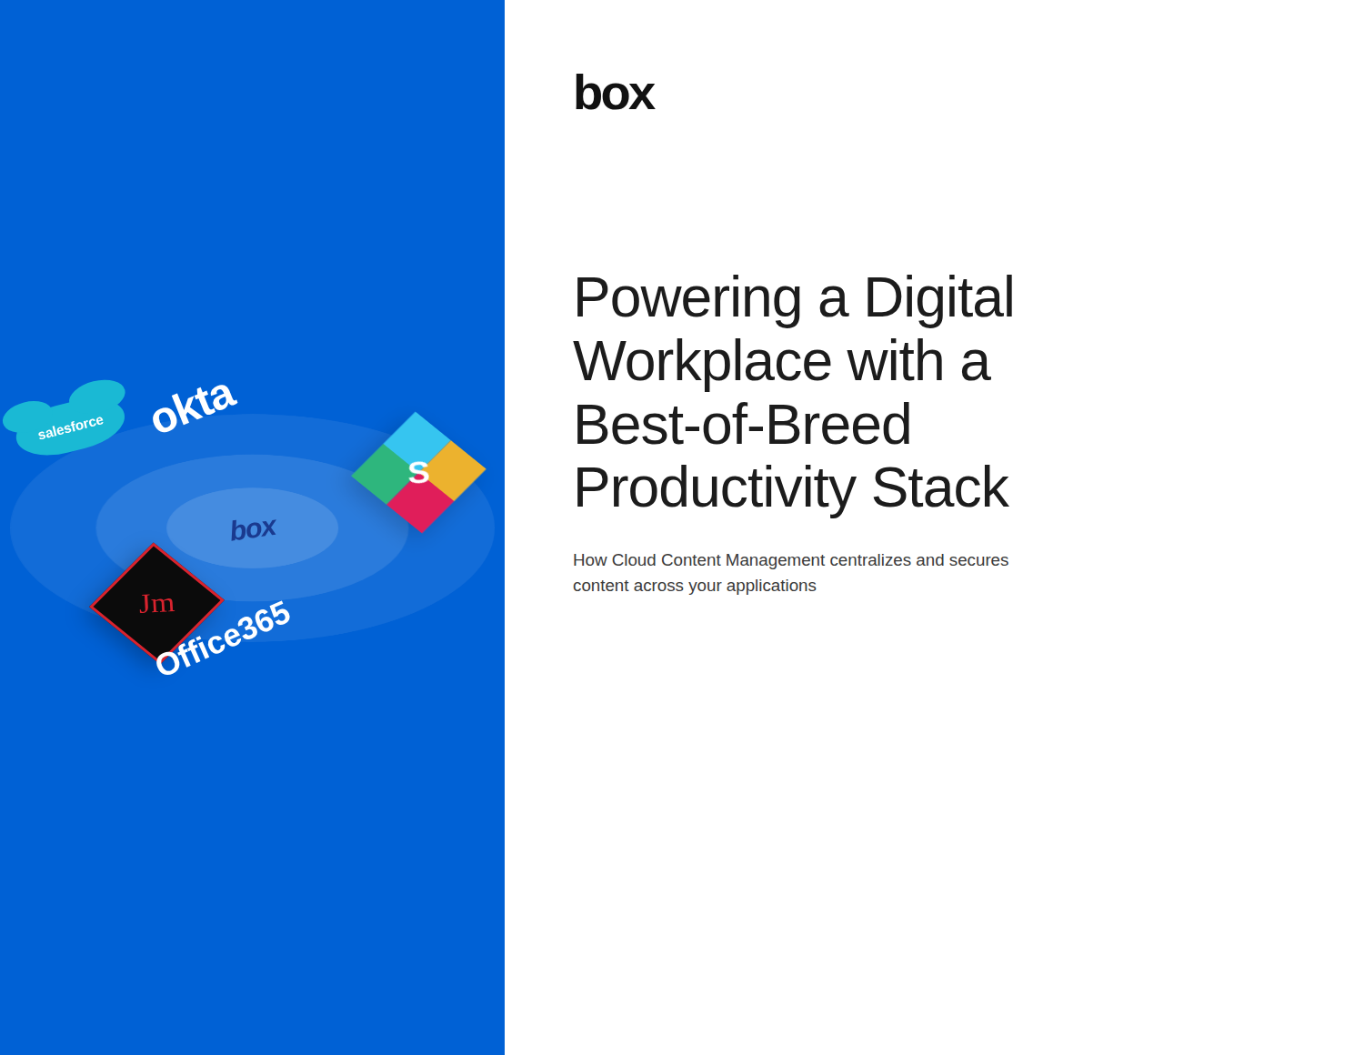salesforce
okta
S
Jm
box Office365
box
Powering a Digital Workplace with a Best-of-Breed Productivity Stack
How Cloud Content Management centralizes and secures content across your applications